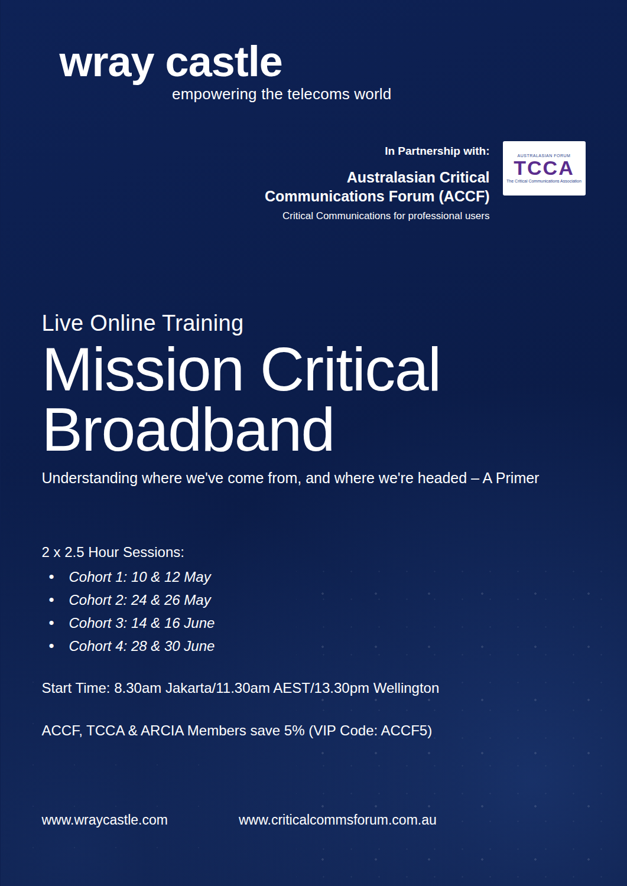wray castle
empowering the telecoms world
In Partnership with:
Australasian Critical
Communications Forum (ACCF)
Critical Communications for professional users
Australasian Forum TCCA The Critical Communications Association
Live Online Training
Mission Critical Broadband
Understanding where we've come from, and where we're headed – A Primer
2 x 2.5 Hour Sessions:
Cohort 1: 10 & 12 May
Cohort 2: 24 & 26 May
Cohort 3: 14 & 16 June
Cohort 4: 28 & 30 June
Start Time: 8.30am Jakarta/11.30am AEST/13.30pm Wellington
ACCF, TCCA & ARCIA Members save 5% (VIP Code: ACCF5)
www.wraycastle.com www.criticalcommsforum.com.au